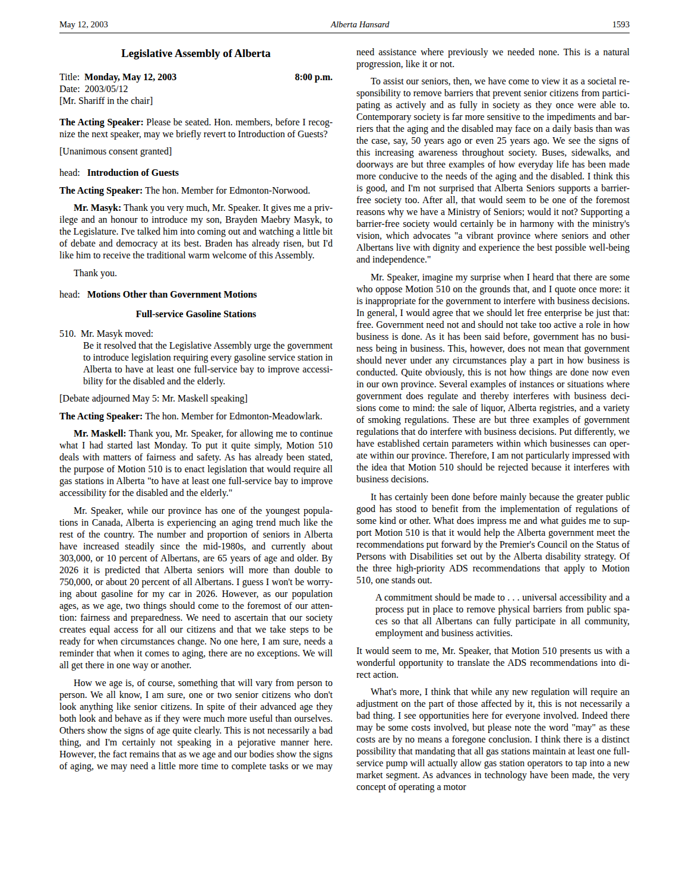May 12, 2003 Alberta Hansard 1593
Legislative Assembly of Alberta
Title: Monday, May 12, 2003 8:00 p.m.
Date: 2003/05/12
[Mr. Shariff in the chair]
The Acting Speaker: Please be seated. Hon. members, before I recognize the next speaker, may we briefly revert to Introduction of Guests?
[Unanimous consent granted]
head: Introduction of Guests
The Acting Speaker: The hon. Member for Edmonton-Norwood.
Mr. Masyk: Thank you very much, Mr. Speaker. It gives me a privilege and an honour to introduce my son, Brayden Maebry Masyk, to the Legislature. I've talked him into coming out and watching a little bit of debate and democracy at its best. Braden has already risen, but I'd like him to receive the traditional warm welcome of this Assembly.
Thank you.
head: Motions Other than Government Motions
Full-service Gasoline Stations
510. Mr. Masyk moved:
Be it resolved that the Legislative Assembly urge the government to introduce legislation requiring every gasoline service station in Alberta to have at least one full-service bay to improve accessibility for the disabled and the elderly.
[Debate adjourned May 5: Mr. Maskell speaking]
The Acting Speaker: The hon. Member for Edmonton-Meadowlark.
Mr. Maskell: Thank you, Mr. Speaker, for allowing me to continue what I had started last Monday. To put it quite simply, Motion 510 deals with matters of fairness and safety. As has already been stated, the purpose of Motion 510 is to enact legislation that would require all gas stations in Alberta "to have at least one full-service bay to improve accessibility for the disabled and the elderly."
Mr. Speaker, while our province has one of the youngest populations in Canada, Alberta is experiencing an aging trend much like the rest of the country. The number and proportion of seniors in Alberta have increased steadily since the mid-1980s, and currently about 303,000, or 10 percent of Albertans, are 65 years of age and older. By 2026 it is predicted that Alberta seniors will more than double to 750,000, or about 20 percent of all Albertans. I guess I won't be worrying about gasoline for my car in 2026. However, as our population ages, as we age, two things should come to the foremost of our attention: fairness and preparedness. We need to ascertain that our society creates equal access for all our citizens and that we take steps to be ready for when circumstances change. No one here, I am sure, needs a reminder that when it comes to aging, there are no exceptions. We will all get there in one way or another.
How we age is, of course, something that will vary from person to person. We all know, I am sure, one or two senior citizens who don't look anything like senior citizens. In spite of their advanced age they both look and behave as if they were much more useful than ourselves. Others show the signs of age quite clearly. This is not necessarily a bad thing, and I'm certainly not speaking in a pejorative manner here. However, the fact remains that as we age and our bodies show the signs of aging, we may need a little more time to complete tasks or we may need assistance where previously we needed none. This is a natural progression, like it or not.
To assist our seniors, then, we have come to view it as a societal responsibility to remove barriers that prevent senior citizens from participating as actively and as fully in society as they once were able to. Contemporary society is far more sensitive to the impediments and barriers that the aging and the disabled may face on a daily basis than was the case, say, 50 years ago or even 25 years ago. We see the signs of this increasing awareness throughout society. Buses, sidewalks, and doorways are but three examples of how everyday life has been made more conducive to the needs of the aging and the disabled. I think this is good, and I'm not surprised that Alberta Seniors supports a barrier-free society too. After all, that would seem to be one of the foremost reasons why we have a Ministry of Seniors; would it not? Supporting a barrier-free society would certainly be in harmony with the ministry's vision, which advocates "a vibrant province where seniors and other Albertans live with dignity and experience the best possible well-being and independence."
Mr. Speaker, imagine my surprise when I heard that there are some who oppose Motion 510 on the grounds that, and I quote once more: it is inappropriate for the government to interfere with business decisions. In general, I would agree that we should let free enterprise be just that: free. Government need not and should not take too active a role in how business is done. As it has been said before, government has no business being in business. This, however, does not mean that government should never under any circumstances play a part in how business is conducted. Quite obviously, this is not how things are done now even in our own province. Several examples of instances or situations where government does regulate and thereby interferes with business decisions come to mind: the sale of liquor, Alberta registries, and a variety of smoking regulations. These are but three examples of government regulations that do interfere with business decisions. Put differently, we have established certain parameters within which businesses can operate within our province. Therefore, I am not particularly impressed with the idea that Motion 510 should be rejected because it interferes with business decisions.
It has certainly been done before mainly because the greater public good has stood to benefit from the implementation of regulations of some kind or other. What does impress me and what guides me to support Motion 510 is that it would help the Alberta government meet the recommendations put forward by the Premier's Council on the Status of Persons with Disabilities set out by the Alberta disability strategy. Of the three high-priority ADS recommendations that apply to Motion 510, one stands out.
A commitment should be made to . . . universal accessibility and a process put in place to remove physical barriers from public spaces so that all Albertans can fully participate in all community, employment and business activities.
It would seem to me, Mr. Speaker, that Motion 510 presents us with a wonderful opportunity to translate the ADS recommendations into direct action.
What's more, I think that while any new regulation will require an adjustment on the part of those affected by it, this is not necessarily a bad thing. I see opportunities here for everyone involved. Indeed there may be some costs involved, but please note the word "may" as these costs are by no means a foregone conclusion. I think there is a distinct possibility that mandating that all gas stations maintain at least one full-service pump will actually allow gas station operators to tap into a new market segment. As advances in technology have been made, the very concept of operating a motor